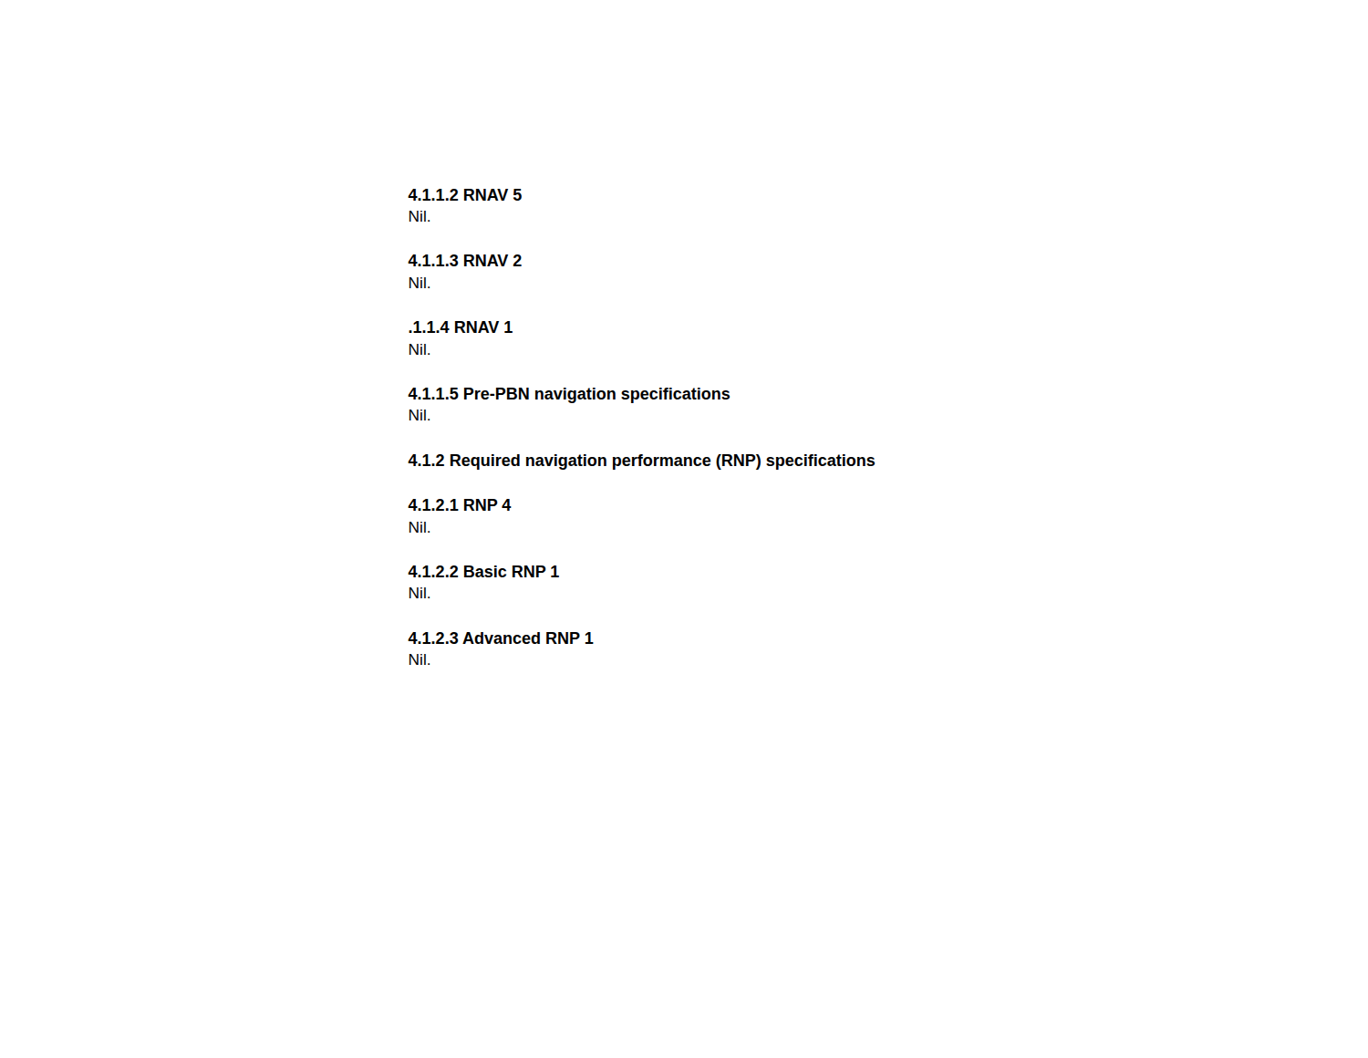4.1.1.2 RNAV 5
Nil.
4.1.1.3 RNAV 2
Nil.
.1.1.4 RNAV 1
Nil.
4.1.1.5 Pre-PBN navigation specifications
Nil.
4.1.2 Required navigation performance (RNP) specifications
4.1.2.1 RNP 4
Nil.
4.1.2.2 Basic RNP 1
Nil.
4.1.2.3 Advanced RNP 1
Nil.